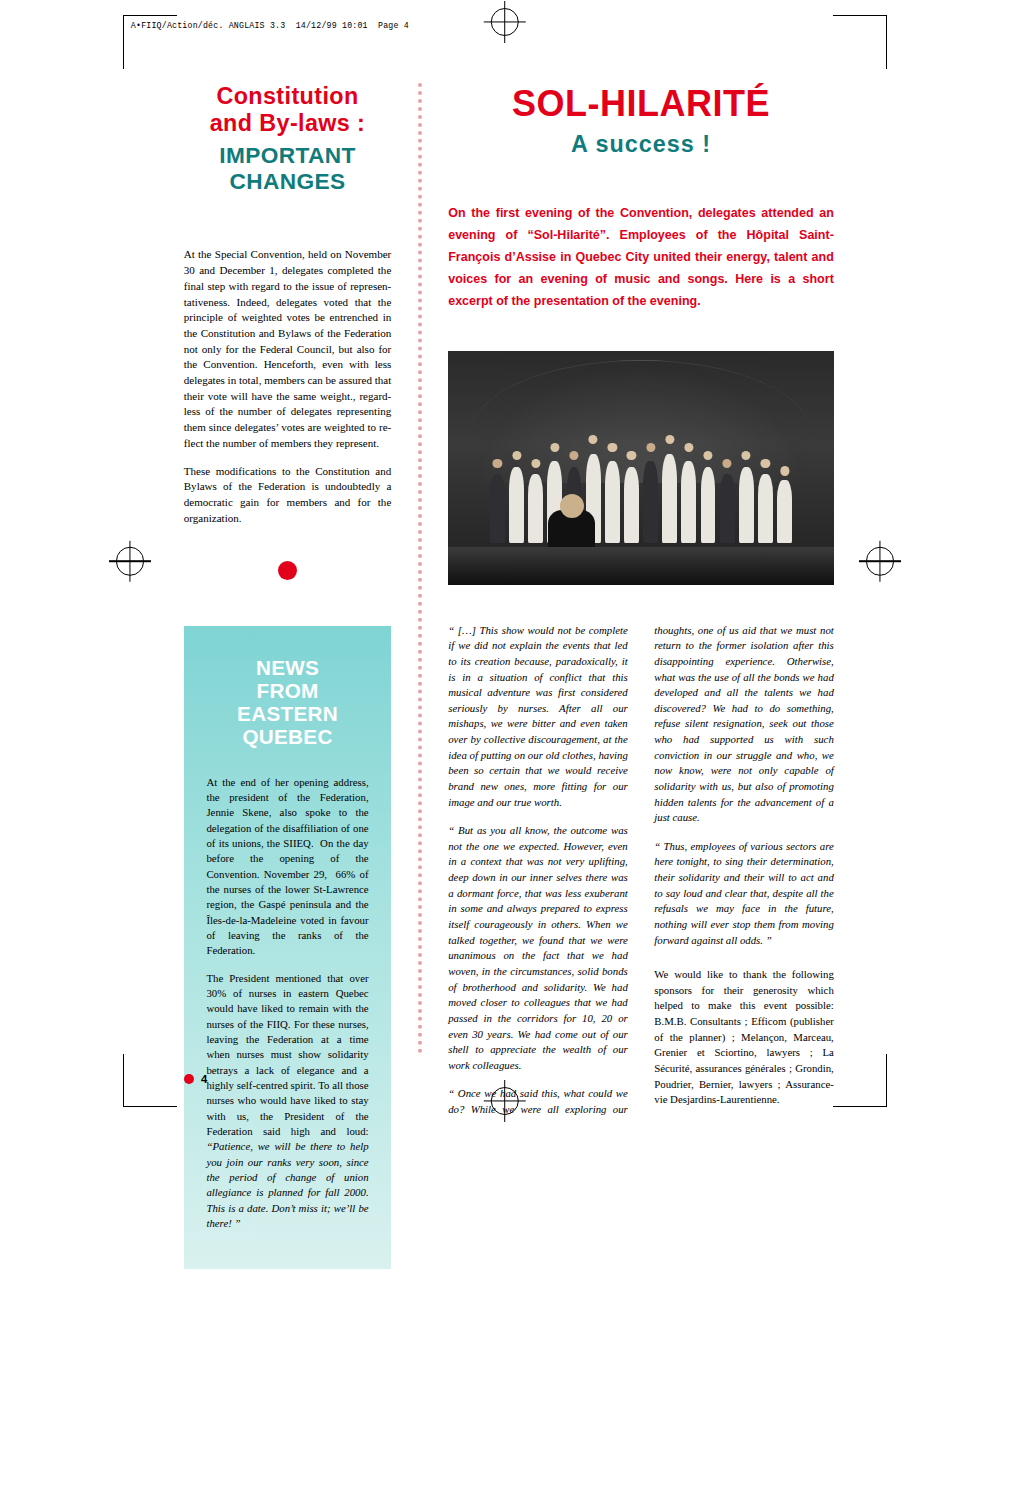A•FIIQ/Action/déc. ANGLAIS 3.3 14/12/99 10:01 Page 4
Constitution
and By-laws : IMPORTANT
CHANGES
At the Special Convention, held on November 30 and December 1, delegates completed the final step with regard to the issue of representativeness. Indeed, delegates voted that the principle of weighted votes be entrenched in the Constitution and Bylaws of the Federation not only for the Federal Council, but also for the Convention. Henceforth, even with less delegates in total, members can be assured that their vote will have the same weight., regardless of the number of delegates representing them since delegates’ votes are weighted to reflect the number of members they represent.
These modifications to the Constitution and Bylaws of the Federation is undoubtedly a democratic gain for members and for the organization.
NEWS
FROM
EASTERN
QUEBEC
At the end of her opening address, the president of the Federation, Jennie Skene, also spoke to the delegation of the disaffiliation of one of its unions, the SIIEQ. On the day before the opening of the Convention. November 29, 66% of the nurses of the lower St-Lawrence region, the Gaspé peninsula and the Îles-de-la-Madeleine voted in favour of leaving the ranks of the Federation.
The President mentioned that over 30% of nurses in eastern Quebec would have liked to remain with the nurses of the FIIQ. For these nurses, leaving the Federation at a time when nurses must show solidarity betrays a lack of elegance and a highly self-centred spirit. To all those nurses who would have liked to stay with us, the President of the Federation said high and loud: “Patience, we will be there to help you join our ranks very soon, since the period of change of union allegiance is planned for fall 2000. This is a date. Don’t miss it; we’ll be there! ”
SOL-HILARITÉ A success !
On the first evening of the Convention, delegates attended an evening of “Sol-Hilarité”. Employees of the Hôpital Saint-François d’Assise in Quebec City united their energy, talent and voices for an evening of music and songs. Here is a short excerpt of the presentation of the evening.
“ […] This show would not be complete if we did not explain the events that led to its creation because, paradoxically, it is in a situation of conflict that this musical adventure was first considered seriously by nurses. After all our mishaps, we were bitter and even taken over by collective discouragement, at the idea of putting on our old clothes, having been so certain that we would receive brand new ones, more fitting for our image and our true worth.
“ But as you all know, the outcome was not the one we expected. However, even in a context that was not very uplifting, deep down in our inner selves there was a dormant force, that was less exuberant in some and always prepared to express itself courageously in others. When we talked together, we found that we were unanimous on the fact that we had woven, in the circumstances, solid bonds of brotherhood and solidarity. We had moved closer to colleagues that we had passed in the corridors for 10, 20 or even 30 years. We had come out of our shell to appreciate the wealth of our work colleagues.
“ Once we had said this, what could we do? While we were all exploring our thoughts, one of us aid that we must not return to the former isolation after this disappointing experience. Otherwise, what was the use of all the bonds we had developed and all the talents we had discovered? We had to do something, refuse silent resignation, seek out those who had supported us with such conviction in our struggle and who, we now know, were not only capable of solidarity with us, but also of promoting hidden talents for the advancement of a just cause.
“ Thus, employees of various sectors are here tonight, to sing their determination, their solidarity and their will to act and to say loud and clear that, despite all the refusals we may face in the future, nothing will ever stop them from moving forward against all odds. ”
We would like to thank the following sponsors for their generosity which helped to make this event possible: B.M.B. Consultants ; Efficom (publisher of the planner) ; Melançon, Marceau, Grenier et Sciortino, lawyers ; La Sécurité, assurances générales ; Grondin, Poudrier, Bernier, lawyers ; Assurance-vie Desjardins-Laurentienne.
4